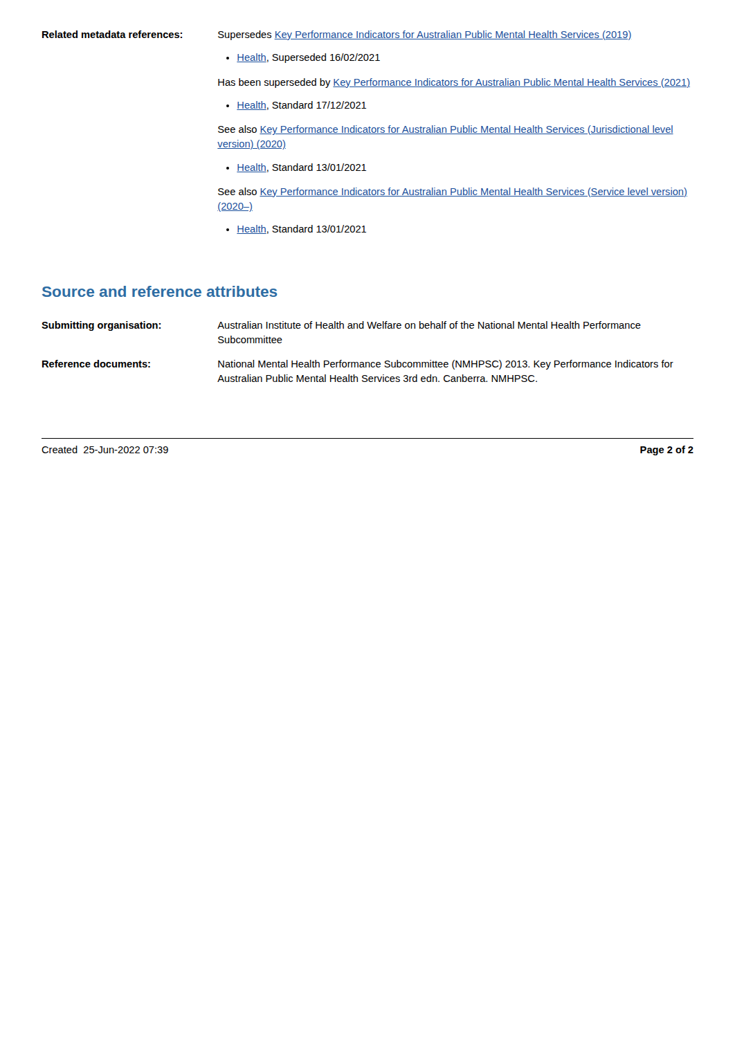| Related metadata references: | Supersedes Key Performance Indicators for Australian Public Mental Health Services (2019) Health , Superseded 16/02/2021 Has been superseded by Key Performance Indicators for Australian Public Mental Health Services (2021) Health , Standard 17/12/2021 See also Key Performance Indicators for Australian Public Mental Health Services (Jurisdictional level version) (2020) Health , Standard 13/01/2021 See also Key Performance Indicators for Australian Public Mental Health Services (Service level version) (2020–) Health , Standard 13/01/2021 |
Source and reference attributes
| Submitting organisation: | Australian Institute of Health and Welfare on behalf of the National Mental Health Performance Subcommittee |
| Reference documents: | National Mental Health Performance Subcommittee (NMHPSC) 2013. Key Performance Indicators for Australian Public Mental Health Services 3rd edn. Canberra. NMHPSC. |
Created 25-Jun-2022 07:39
Page 2 of 2